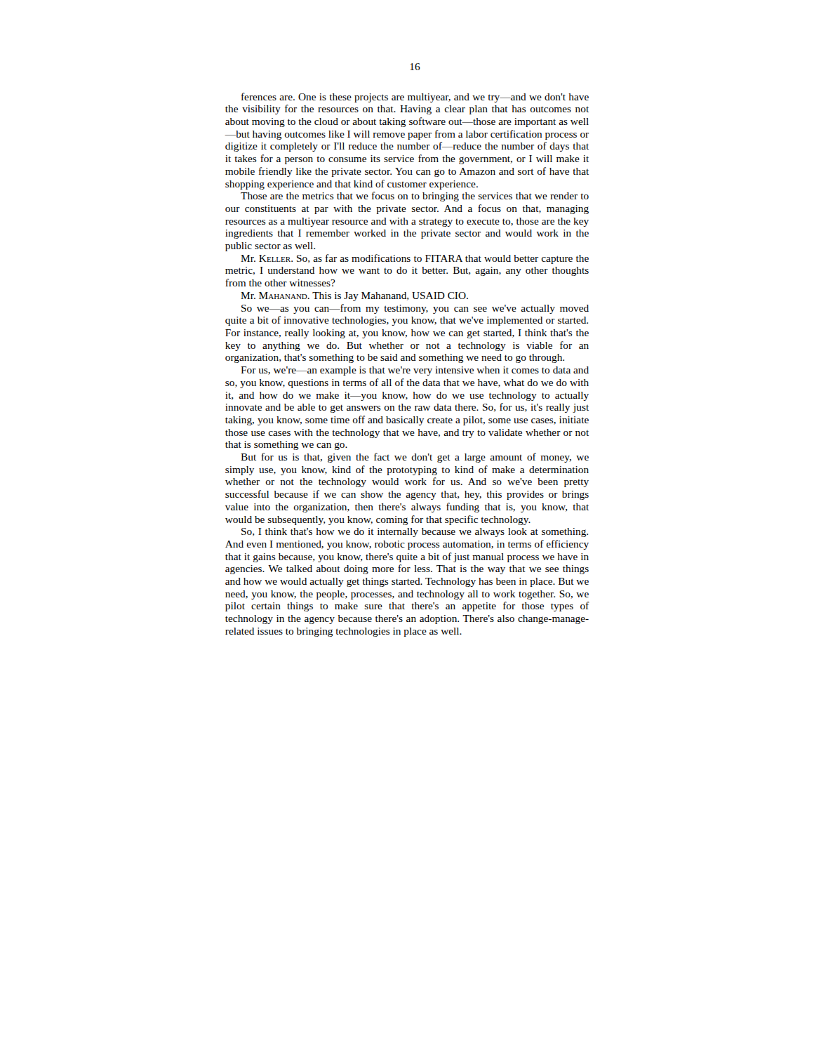16
ferences are. One is these projects are multiyear, and we try—and we don't have the visibility for the resources on that. Having a clear plan that has outcomes not about moving to the cloud or about taking software out—those are important as well—but having outcomes like I will remove paper from a labor certification process or digitize it completely or I'll reduce the number of—reduce the number of days that it takes for a person to consume its service from the government, or I will make it mobile friendly like the private sector. You can go to Amazon and sort of have that shopping experience and that kind of customer experience.
Those are the metrics that we focus on to bringing the services that we render to our constituents at par with the private sector. And a focus on that, managing resources as a multiyear resource and with a strategy to execute to, those are the key ingredients that I remember worked in the private sector and would work in the public sector as well.
Mr. Keller. So, as far as modifications to FITARA that would better capture the metric, I understand how we want to do it better. But, again, any other thoughts from the other witnesses?
Mr. Mahanand. This is Jay Mahanand, USAID CIO.
So we—as you can—from my testimony, you can see we've actually moved quite a bit of innovative technologies, you know, that we've implemented or started. For instance, really looking at, you know, how we can get started, I think that's the key to anything we do. But whether or not a technology is viable for an organization, that's something to be said and something we need to go through.
For us, we're—an example is that we're very intensive when it comes to data and so, you know, questions in terms of all of the data that we have, what do we do with it, and how do we make it—you know, how do we use technology to actually innovate and be able to get answers on the raw data there. So, for us, it's really just taking, you know, some time off and basically create a pilot, some use cases, initiate those use cases with the technology that we have, and try to validate whether or not that is something we can go.
But for us is that, given the fact we don't get a large amount of money, we simply use, you know, kind of the prototyping to kind of make a determination whether or not the technology would work for us. And so we've been pretty successful because if we can show the agency that, hey, this provides or brings value into the organization, then there's always funding that is, you know, that would be subsequently, you know, coming for that specific technology.
So, I think that's how we do it internally because we always look at something. And even I mentioned, you know, robotic process automation, in terms of efficiency that it gains because, you know, there's quite a bit of just manual process we have in agencies. We talked about doing more for less. That is the way that we see things and how we would actually get things started. Technology has been in place. But we need, you know, the people, processes, and technology all to work together. So, we pilot certain things to make sure that there's an appetite for those types of technology in the agency because there's an adoption. There's also change-manage-related issues to bringing technologies in place as well.